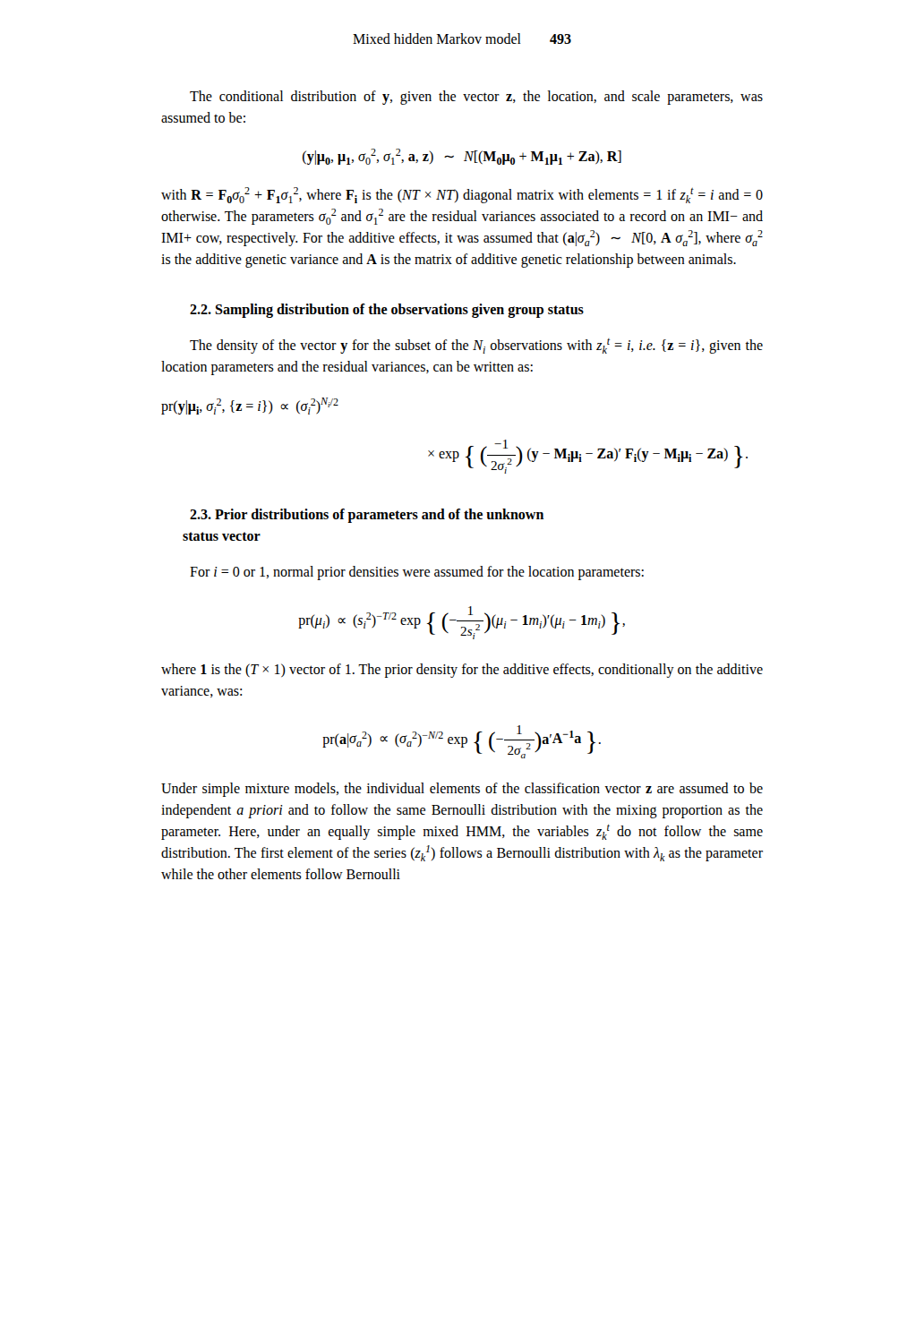Mixed hidden Markov model 493
The conditional distribution of y, given the vector z, the location, and scale parameters, was assumed to be:
(y|μ0, μ1, σ02, σ12, a, z) ∼ N[(M0μ0 + M1μ1 + Za), R]
with R = F0 σ02 + F1 σ12, where Fi is the (NT × NT) diagonal matrix with elements = 1 if zkt = i and = 0 otherwise. The parameters σ02 and σ12 are the residual variances associated to a record on an IMI− and IMI+ cow, respectively. For the additive effects, it was assumed that (a|σa2) ∼ N[0, A σa2], where σa2 is the additive genetic variance and A is the matrix of additive genetic relationship between animals.
2.2. Sampling distribution of the observations given group status
The density of the vector y for the subset of the Ni observations with zkt = i, i.e. {z = i}, given the location parameters and the residual variances, can be written as:
pr(y|μi, σi2, {z = i}) ∝ (σi2)Ni/2
× exp { (−12σi2) (y − Miμi − Za)′ Fi(y − Miμi − Za) }.
2.3. Prior distributions of parameters and of the unknown
status vector
For i = 0 or 1, normal prior densities were assumed for the location parameters:
pr(μi) ∝ (si2)−T/2 exp { (−12si2)(μi − 1 mi)′(μi − 1 mi) },
where 1 is the (T × 1) vector of 1. The prior density for the additive effects, conditionally on the additive variance, was:
pr(a|σa2) ∝ (σa2)−N/2 exp { (−12σa2) a′A−1a }.
Under simple mixture models, the individual elements of the classification vector z are assumed to be independent a priori and to follow the same Bernoulli distribution with the mixing proportion as the parameter. Here, under an equally simple mixed HMM, the variables zkt do not follow the same distribution. The first element of the series (zk1) follows a Bernoulli distribution with λk as the parameter while the other elements follow Bernoulli